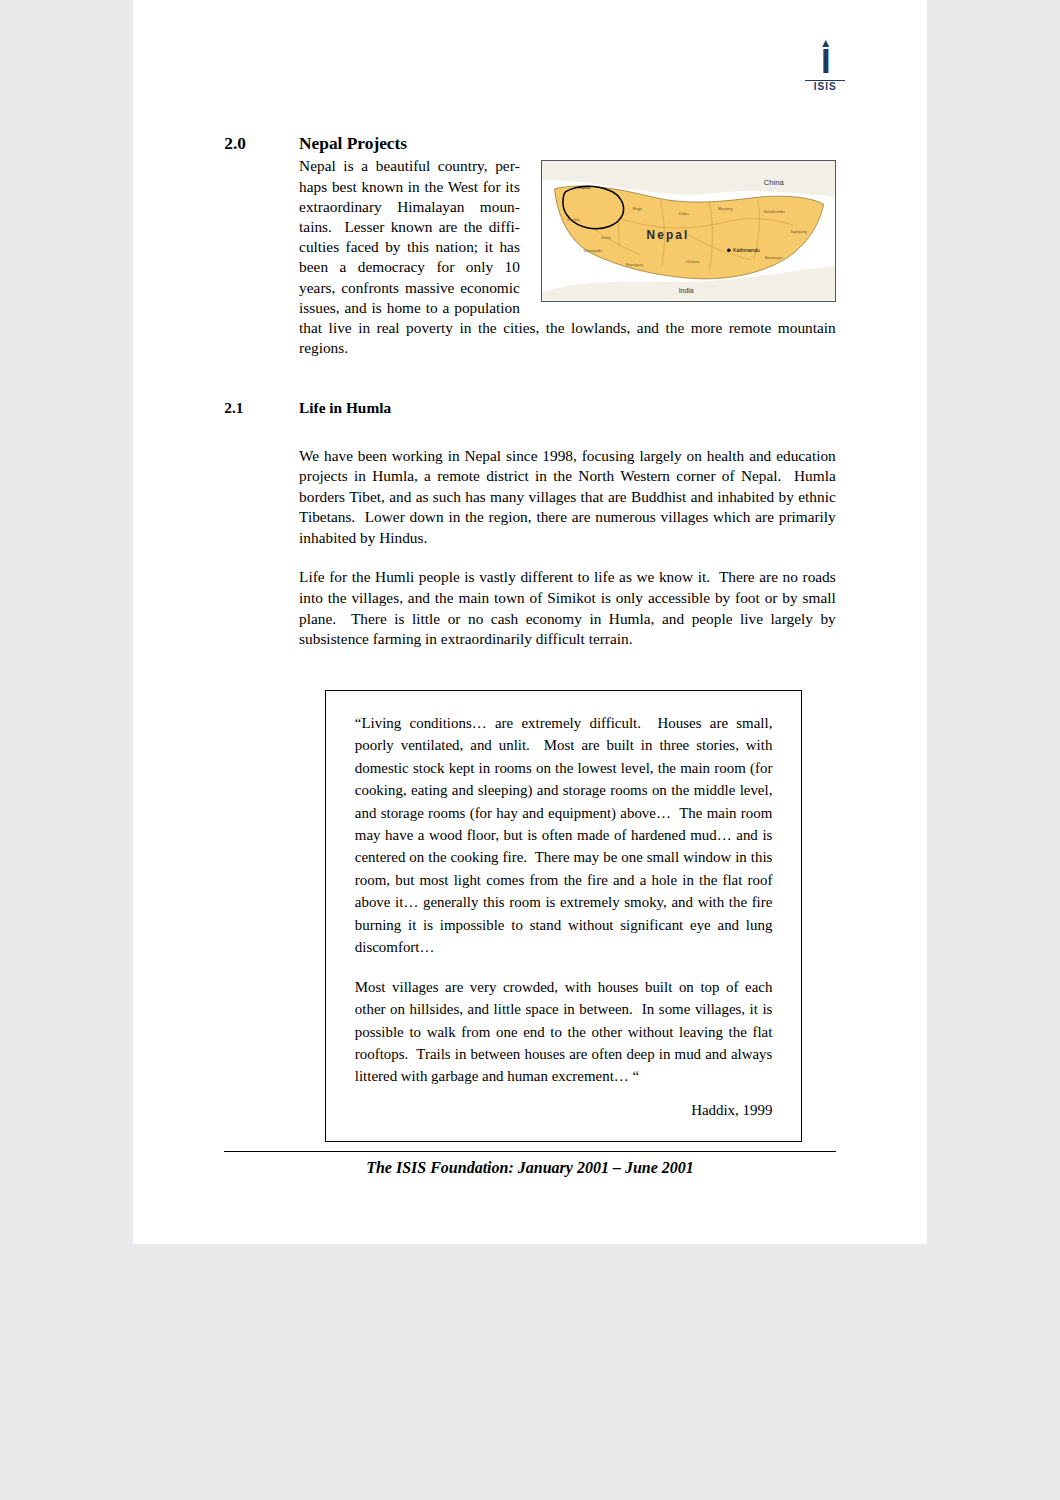▲I
ISIS
2.0
Nepal Projects
China India Humla Kathmandu Nepal Simikot Jumla Mugu Dolpa Mustang Solukhumbu Taplejung Chitwan Nepalgunj Biratnagar Dhangadhi
Nepal is a beautiful country, perhaps best known in the West for its extraordinary Himalayan mountains. Lesser known are the difficulties faced by this nation; it has been a democracy for only 10 years, confronts massive economic issues, and is home to a population that live in real poverty in the cities, the lowlands, and the more remote mountain regions.
2.1
Life in Humla
We have been working in Nepal since 1998, focusing largely on health and education projects in Humla, a remote district in the North Western corner of Nepal. Humla borders Tibet, and as such has many villages that are Buddhist and inhabited by ethnic Tibetans. Lower down in the region, there are numerous villages which are primarily inhabited by Hindus.
Life for the Humli people is vastly different to life as we know it. There are no roads into the villages, and the main town of Simikot is only accessible by foot or by small plane. There is little or no cash economy in Humla, and people live largely by subsistence farming in extraordinarily difficult terrain.
“Living conditions… are extremely difficult. Houses are small, poorly ventilated, and unlit. Most are built in three stories, with domestic stock kept in rooms on the lowest level, the main room (for cooking, eating and sleeping) and storage rooms on the middle level, and storage rooms (for hay and equipment) above… The main room may have a wood floor, but is often made of hardened mud… and is centered on the cooking fire. There may be one small window in this room, but most light comes from the fire and a hole in the flat roof above it… generally this room is extremely smoky, and with the fire burning it is impossible to stand without significant eye and lung discomfort…
Most villages are very crowded, with houses built on top of each other on hillsides, and little space in between. In some villages, it is possible to walk from one end to the other without leaving the flat rooftops. Trails in between houses are often deep in mud and always littered with garbage and human excrement… “
Haddix, 1999
The ISIS Foundation: January 2001 – June 2001